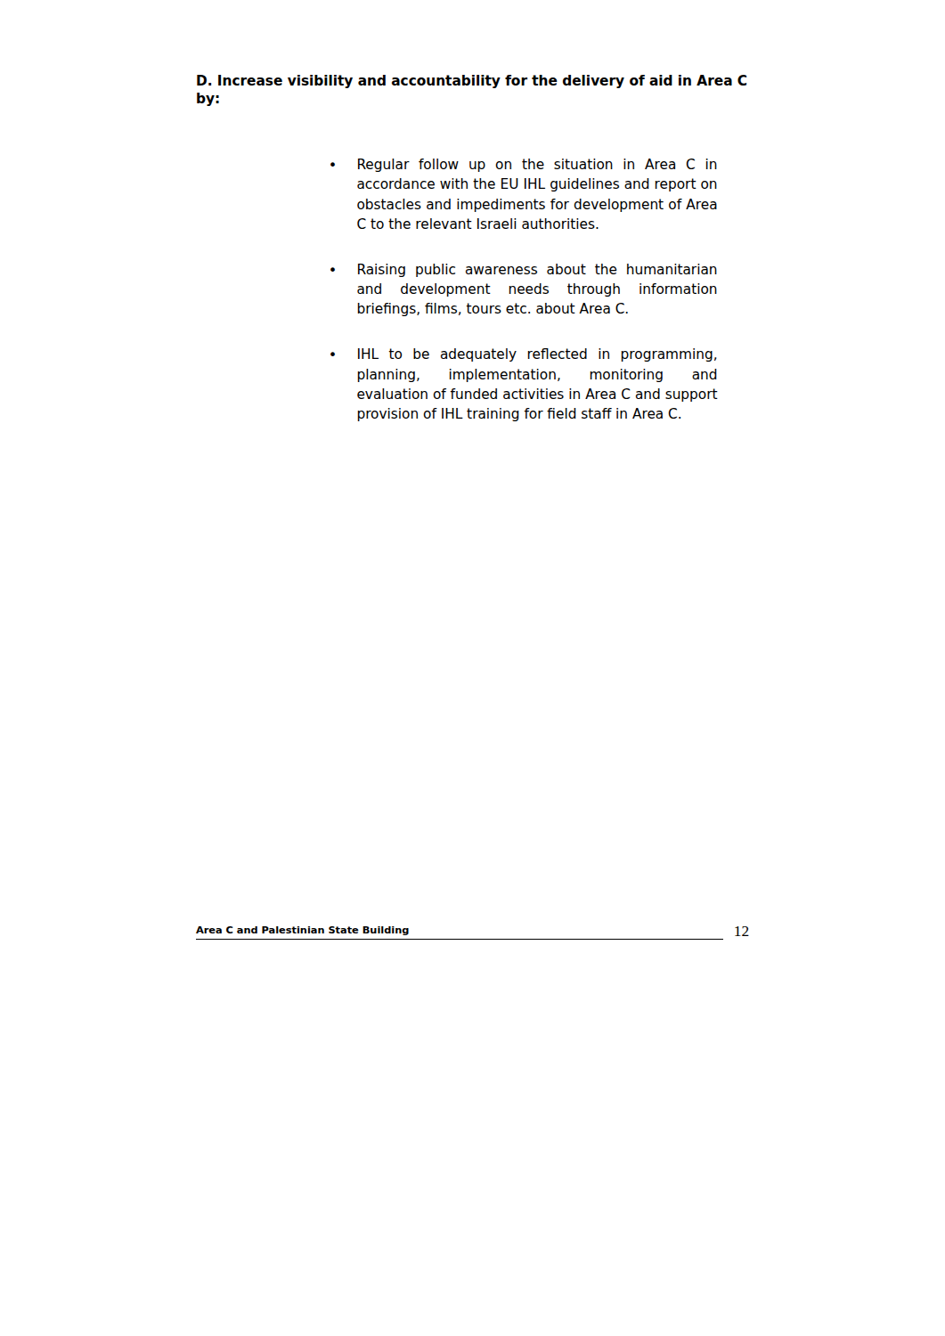D. Increase visibility and accountability for the delivery of aid in Area C by:
Regular follow up on the situation in Area C in accordance with the EU IHL guidelines and report on obstacles and impediments for development of Area C to the relevant Israeli authorities.
Raising public awareness about the humanitarian and development needs through information briefings, films, tours etc. about Area C.
IHL to be adequately reflected in programming, planning, implementation, monitoring and evaluation of funded activities in Area C and support provision of IHL training for field staff in Area C.
Area C and Palestinian State Building
12